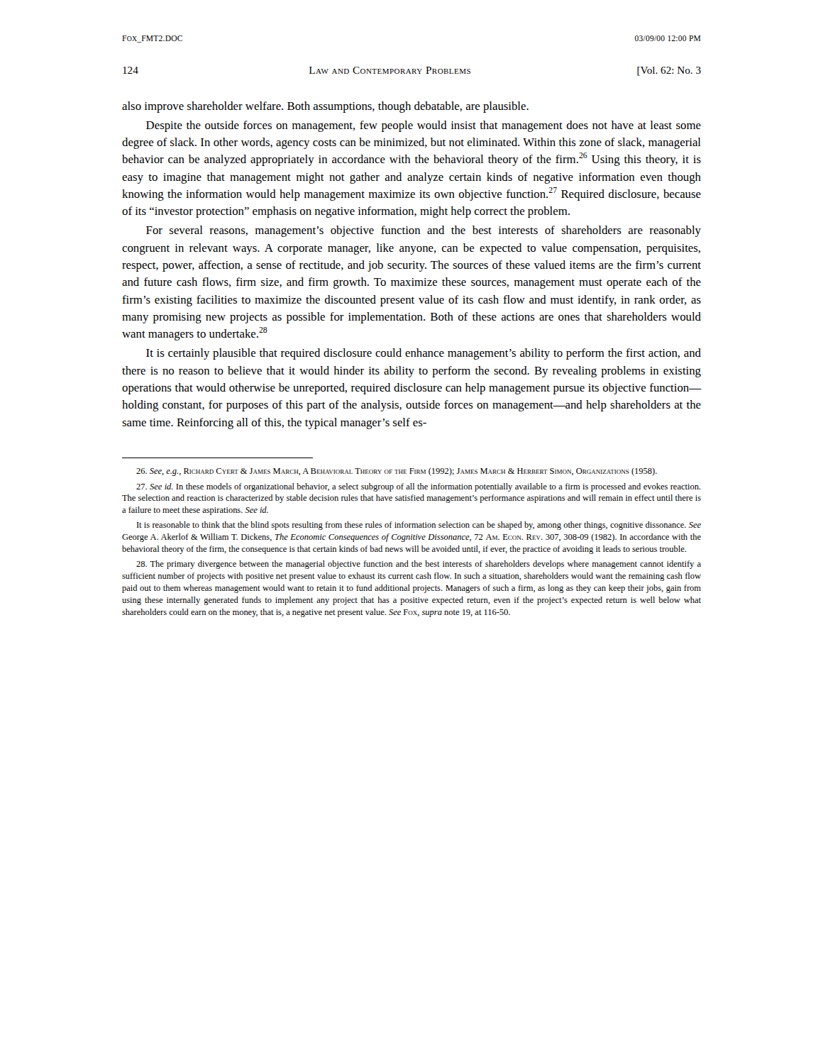FOX_FMT2.DOC 03/09/00 12:00 PM
124 Law and Contemporary Problems [Vol. 62: No. 3
also improve shareholder welfare. Both assumptions, though debatable, are plausible.
Despite the outside forces on management, few people would insist that management does not have at least some degree of slack. In other words, agency costs can be minimized, but not eliminated. Within this zone of slack, managerial behavior can be analyzed appropriately in accordance with the behavioral theory of the firm.26 Using this theory, it is easy to imagine that management might not gather and analyze certain kinds of negative information even though knowing the information would help management maximize its own objective function.27 Required disclosure, because of its “investor protection” emphasis on negative information, might help correct the problem.
For several reasons, management’s objective function and the best interests of shareholders are reasonably congruent in relevant ways. A corporate manager, like anyone, can be expected to value compensation, perquisites, respect, power, affection, a sense of rectitude, and job security. The sources of these valued items are the firm’s current and future cash flows, firm size, and firm growth. To maximize these sources, management must operate each of the firm’s existing facilities to maximize the discounted present value of its cash flow and must identify, in rank order, as many promising new projects as possible for implementation. Both of these actions are ones that shareholders would want managers to undertake.28
It is certainly plausible that required disclosure could enhance management’s ability to perform the first action, and there is no reason to believe that it would hinder its ability to perform the second. By revealing problems in existing operations that would otherwise be unreported, required disclosure can help management pursue its objective function—holding constant, for purposes of this part of the analysis, outside forces on management—and help shareholders at the same time. Reinforcing all of this, the typical manager’s self es-
26. See, e.g., Richard Cyert & James March, A Behavioral Theory of the Firm (1992); James March & Herbert Simon, Organizations (1958).
27. See id. In these models of organizational behavior, a select subgroup of all the information potentially available to a firm is processed and evokes reaction. The selection and reaction is characterized by stable decision rules that have satisfied management’s performance aspirations and will remain in effect until there is a failure to meet these aspirations. See id.
It is reasonable to think that the blind spots resulting from these rules of information selection can be shaped by, among other things, cognitive dissonance. See George A. Akerlof & William T. Dickens, The Economic Consequences of Cognitive Dissonance, 72 Am. Econ. Rev. 307, 308-09 (1982). In accordance with the behavioral theory of the firm, the consequence is that certain kinds of bad news will be avoided until, if ever, the practice of avoiding it leads to serious trouble.
28. The primary divergence between the managerial objective function and the best interests of shareholders develops where management cannot identify a sufficient number of projects with positive net present value to exhaust its current cash flow. In such a situation, shareholders would want the remaining cash flow paid out to them whereas management would want to retain it to fund additional projects. Managers of such a firm, as long as they can keep their jobs, gain from using these internally generated funds to implement any project that has a positive expected return, even if the project’s expected return is well below what shareholders could earn on the money, that is, a negative net present value. See Fox, supra note 19, at 116-50.